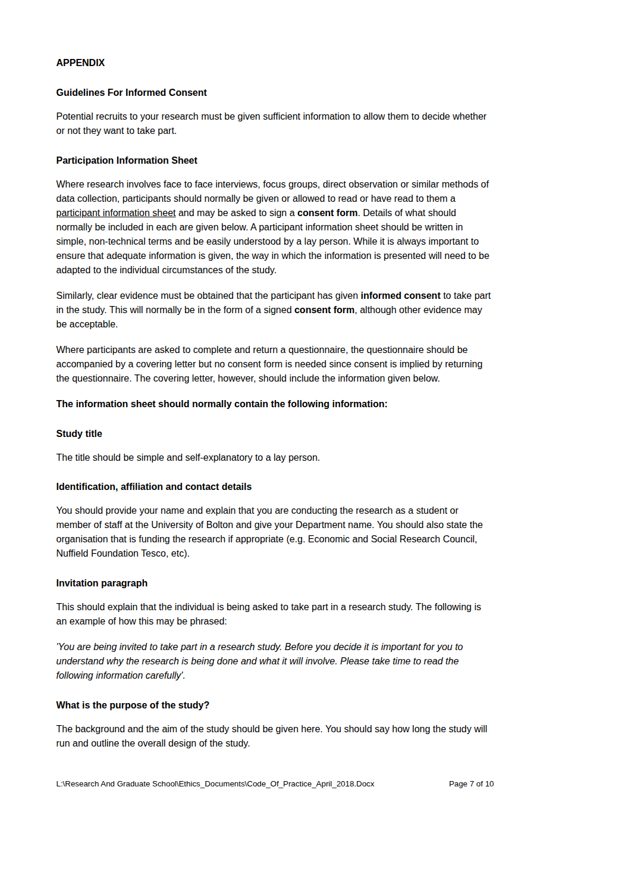APPENDIX
Guidelines For Informed Consent
Potential recruits to your research must be given sufficient information to allow them to decide whether or not they want to take part.
Participation Information Sheet
Where research involves face to face interviews, focus groups, direct observation or similar methods of data collection, participants should normally be given or allowed to read or have read to them a participant information sheet and may be asked to sign a consent form. Details of what should normally be included in each are given below. A participant information sheet should be written in simple, non-technical terms and be easily understood by a lay person. While it is always important to ensure that adequate information is given, the way in which the information is presented will need to be adapted to the individual circumstances of the study.
Similarly, clear evidence must be obtained that the participant has given informed consent to take part in the study. This will normally be in the form of a signed consent form, although other evidence may be acceptable.
Where participants are asked to complete and return a questionnaire, the questionnaire should be accompanied by a covering letter but no consent form is needed since consent is implied by returning the questionnaire. The covering letter, however, should include the information given below.
The information sheet should normally contain the following information:
Study title
The title should be simple and self-explanatory to a lay person.
Identification, affiliation and contact details
You should provide your name and explain that you are conducting the research as a student or member of staff at the University of Bolton and give your Department name. You should also state the organisation that is funding the research if appropriate (e.g. Economic and Social Research Council, Nuffield Foundation Tesco, etc).
Invitation paragraph
This should explain that the individual is being asked to take part in a research study. The following is an example of how this may be phrased:
'You are being invited to take part in a research study. Before you decide it is important for you to understand why the research is being done and what it will involve. Please take time to read the following information carefully'.
What is the purpose of the study?
The background and the aim of the study should be given here. You should say how long the study will run and outline the overall design of the study.
L:\Research And Graduate School\Ethics_Documents\Code_Of_Practice_April_2018.Docx Page 7 of 10